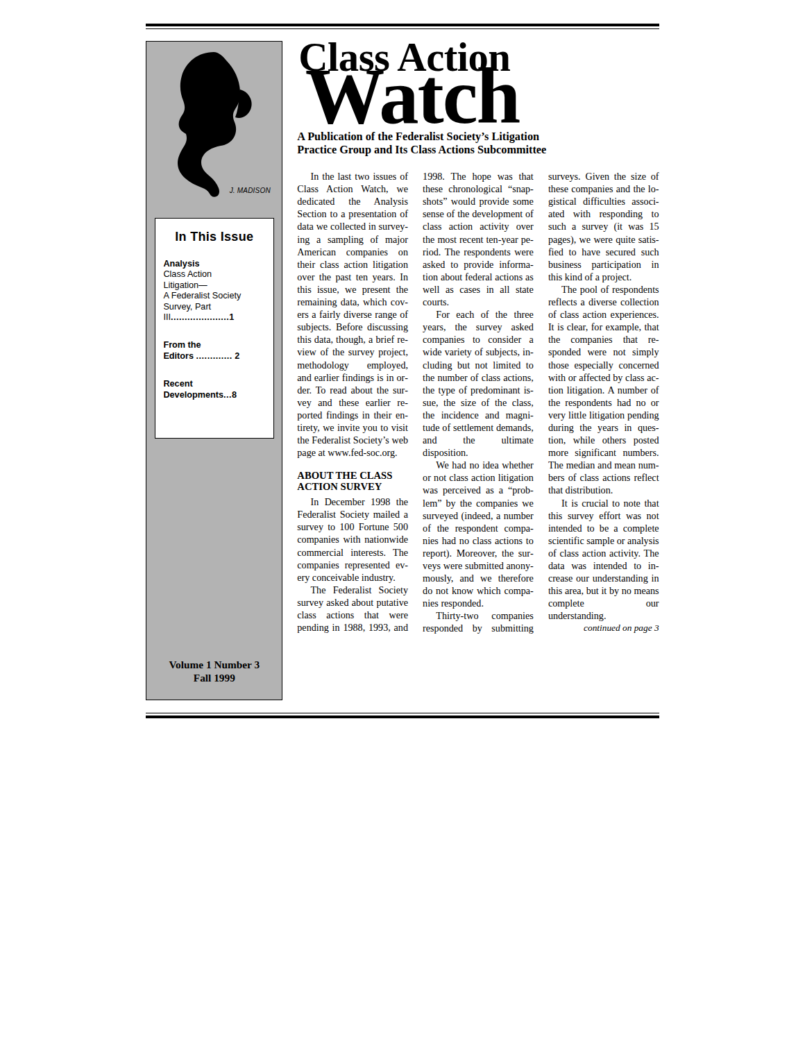J. MADISON
In This Issue
Analysis
Class Action
Litigation—
A Federalist Society
Survey, Part
III..................... 1
From the
Editors ............. 2
Recent
Developments... 8
Volume 1 Number 3
Fall 1999
Class Action Watch
A Publication of the Federalist Society’s Litigation
Practice Group and Its Class Actions Subcommittee
In the last two issues of Class Action Watch, we dedicated the Analysis Section to a presentation of data we collected in surveying a sampling of major American companies on their class action litigation over the past ten years. In this issue, we present the remaining data, which covers a fairly diverse range of subjects. Before discussing this data, though, a brief review of the survey project, methodology employed, and earlier findings is in order. To read about the survey and these earlier reported findings in their entirety, we invite you to visit the Federalist Society’s web page at www.fed-soc.org.
ABOUT THE CLASS
ACTION SURVEY
In December 1998 the Federalist Society mailed a survey to 100 Fortune 500 companies with nationwide commercial interests. The companies represented every conceivable industry.
The Federalist Society survey asked about putative class actions that were pending in 1988, 1993, and 1998. The hope was that these chronological “snapshots” would provide some sense of the development of class action activity over the most recent ten-year period. The respondents were asked to provide information about federal actions as well as cases in all state courts.
For each of the three years, the survey asked companies to consider a wide variety of subjects, including but not limited to the number of class actions, the type of predominant issue, the size of the class, the incidence and magnitude of settlement demands, and the ultimate disposition.
We had no idea whether or not class action litigation was perceived as a “problem” by the companies we surveyed (indeed, a number of the respondent companies had no class actions to report). Moreover, the surveys were submitted anonymously, and we therefore do not know which companies responded.
Thirty-two companies responded by submitting surveys. Given the size of these companies and the logistical difficulties associated with responding to such a survey (it was 15 pages), we were quite satisfied to have secured such business participation in this kind of a project.
The pool of respondents reflects a diverse collection of class action experiences. It is clear, for example, that the companies that responded were not simply those especially concerned with or affected by class action litigation. A number of the respondents had no or very little litigation pending during the years in question, while others posted more significant numbers. The median and mean numbers of class actions reflect that distribution.
It is crucial to note that this survey effort was not intended to be a complete scientific sample or analysis of class action activity. The data was intended to increase our understanding in this area, but it by no means complete our understanding.
continued on page 3